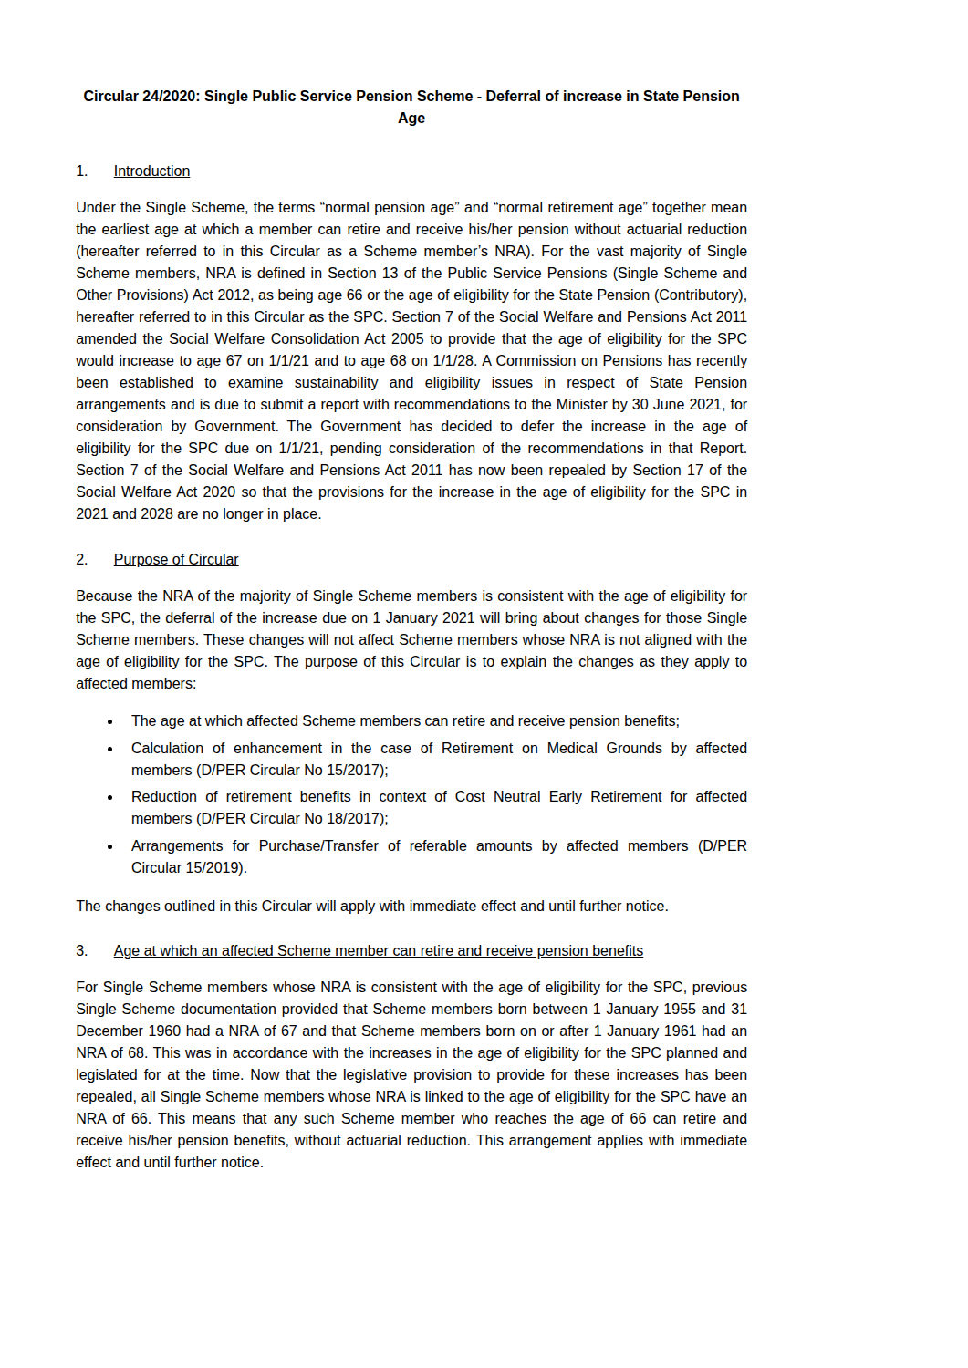Circular 24/2020: Single Public Service Pension Scheme - Deferral of increase in State Pension Age
1. Introduction
Under the Single Scheme, the terms “normal pension age” and “normal retirement age” together mean the earliest age at which a member can retire and receive his/her pension without actuarial reduction (hereafter referred to in this Circular as a Scheme member’s NRA). For the vast majority of Single Scheme members, NRA is defined in Section 13 of the Public Service Pensions (Single Scheme and Other Provisions) Act 2012, as being age 66 or the age of eligibility for the State Pension (Contributory), hereafter referred to in this Circular as the SPC. Section 7 of the Social Welfare and Pensions Act 2011 amended the Social Welfare Consolidation Act 2005 to provide that the age of eligibility for the SPC would increase to age 67 on 1/1/21 and to age 68 on 1/1/28. A Commission on Pensions has recently been established to examine sustainability and eligibility issues in respect of State Pension arrangements and is due to submit a report with recommendations to the Minister by 30 June 2021, for consideration by Government. The Government has decided to defer the increase in the age of eligibility for the SPC due on 1/1/21, pending consideration of the recommendations in that Report. Section 7 of the Social Welfare and Pensions Act 2011 has now been repealed by Section 17 of the Social Welfare Act 2020 so that the provisions for the increase in the age of eligibility for the SPC in 2021 and 2028 are no longer in place.
2. Purpose of Circular
Because the NRA of the majority of Single Scheme members is consistent with the age of eligibility for the SPC, the deferral of the increase due on 1 January 2021 will bring about changes for those Single Scheme members. These changes will not affect Scheme members whose NRA is not aligned with the age of eligibility for the SPC. The purpose of this Circular is to explain the changes as they apply to affected members:
The age at which affected Scheme members can retire and receive pension benefits;
Calculation of enhancement in the case of Retirement on Medical Grounds by affected members (D/PER Circular No 15/2017);
Reduction of retirement benefits in context of Cost Neutral Early Retirement for affected members (D/PER Circular No 18/2017);
Arrangements for Purchase/Transfer of referable amounts by affected members (D/PER Circular 15/2019).
The changes outlined in this Circular will apply with immediate effect and until further notice.
3. Age at which an affected Scheme member can retire and receive pension benefits
For Single Scheme members whose NRA is consistent with the age of eligibility for the SPC, previous Single Scheme documentation provided that Scheme members born between 1 January 1955 and 31 December 1960 had a NRA of 67 and that Scheme members born on or after 1 January 1961 had an NRA of 68. This was in accordance with the increases in the age of eligibility for the SPC planned and legislated for at the time. Now that the legislative provision to provide for these increases has been repealed, all Single Scheme members whose NRA is linked to the age of eligibility for the SPC have an NRA of 66. This means that any such Scheme member who reaches the age of 66 can retire and receive his/her pension benefits, without actuarial reduction. This arrangement applies with immediate effect and until further notice.